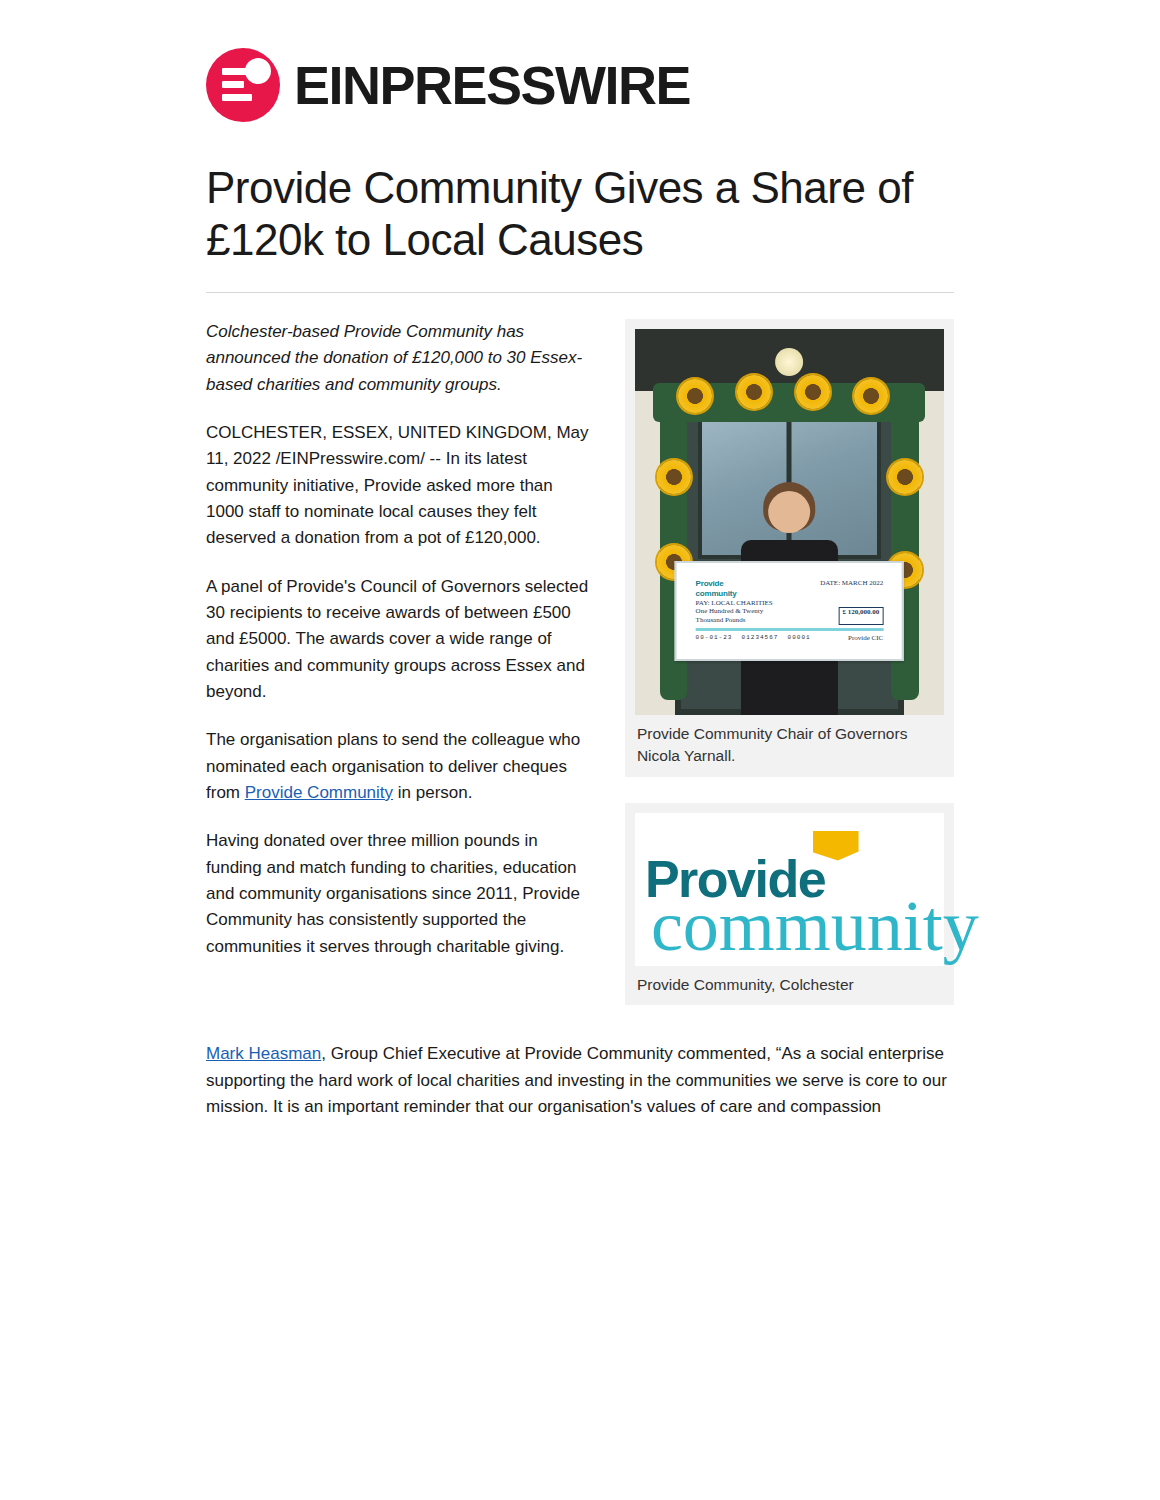EINPRESSWIRE
Provide Community Gives a Share of £120k to Local Causes
Colchester-based Provide Community has announced the donation of £120,000 to 30 Essex-based charities and community groups.
COLCHESTER, ESSEX, UNITED KINGDOM, May 11, 2022 /EINPresswire.com/ -- In its latest community initiative, Provide asked more than 1000 staff to nominate local causes they felt deserved a donation from a pot of £120,000.
A panel of Provide's Council of Governors selected 30 recipients to receive awards of between £500 and £5000. The awards cover a wide range of charities and community groups across Essex and beyond.
The organisation plans to send the colleague who nominated each organisation to deliver cheques from Provide Community in person.
Having donated over three million pounds in funding and match funding to charities, education and community organisations since 2011, Provide Community has consistently supported the communities it serves through charitable giving.
Provide
community DATE: MARCH 2022
PAY: LOCAL CHARITIES
One Hundred & Twenty
Thousand Pounds £ 120,000.00
00-01-23 01234567 00001 Provide CIC
Provide Community Chair of Governors Nicola Yarnall.
Provide
community
Provide Community, Colchester
Mark Heasman, Group Chief Executive at Provide Community commented, “As a social enterprise supporting the hard work of local charities and investing in the communities we serve is core to our mission. It is an important reminder that our organisation's values of care and compassion